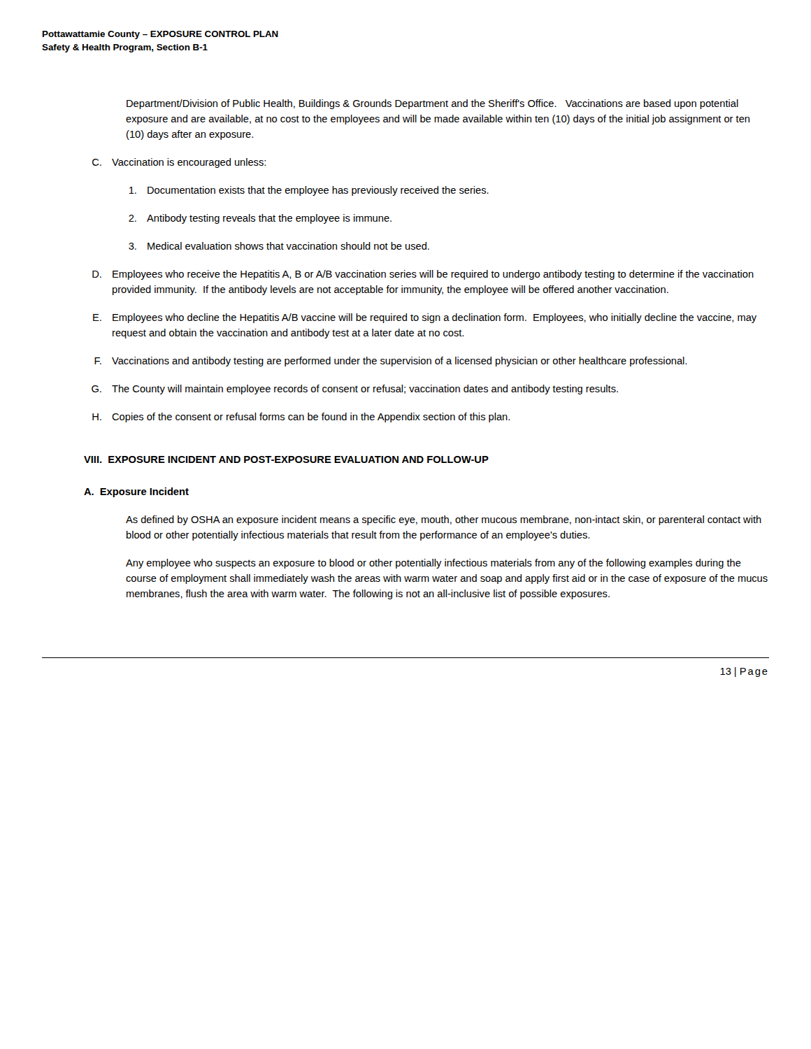Pottawattamie County – EXPOSURE CONTROL PLAN
Safety & Health Program, Section B-1
Department/Division of Public Health, Buildings & Grounds Department and the Sheriff's Office. Vaccinations are based upon potential exposure and are available, at no cost to the employees and will be made available within ten (10) days of the initial job assignment or ten (10) days after an exposure.
Vaccination is encouraged unless:
Documentation exists that the employee has previously received the series.
Antibody testing reveals that the employee is immune.
Medical evaluation shows that vaccination should not be used.
Employees who receive the Hepatitis A, B or A/B vaccination series will be required to undergo antibody testing to determine if the vaccination provided immunity. If the antibody levels are not acceptable for immunity, the employee will be offered another vaccination.
Employees who decline the Hepatitis A/B vaccine will be required to sign a declination form. Employees, who initially decline the vaccine, may request and obtain the vaccination and antibody test at a later date at no cost.
Vaccinations and antibody testing are performed under the supervision of a licensed physician or other healthcare professional.
The County will maintain employee records of consent or refusal; vaccination dates and antibody testing results.
Copies of the consent or refusal forms can be found in the Appendix section of this plan.
VIII. EXPOSURE INCIDENT AND POST-EXPOSURE EVALUATION AND FOLLOW-UP
A. Exposure Incident
As defined by OSHA an exposure incident means a specific eye, mouth, other mucous membrane, non-intact skin, or parenteral contact with blood or other potentially infectious materials that result from the performance of an employee's duties.
Any employee who suspects an exposure to blood or other potentially infectious materials from any of the following examples during the course of employment shall immediately wash the areas with warm water and soap and apply first aid or in the case of exposure of the mucus membranes, flush the area with warm water. The following is not an all-inclusive list of possible exposures.
13 | Page